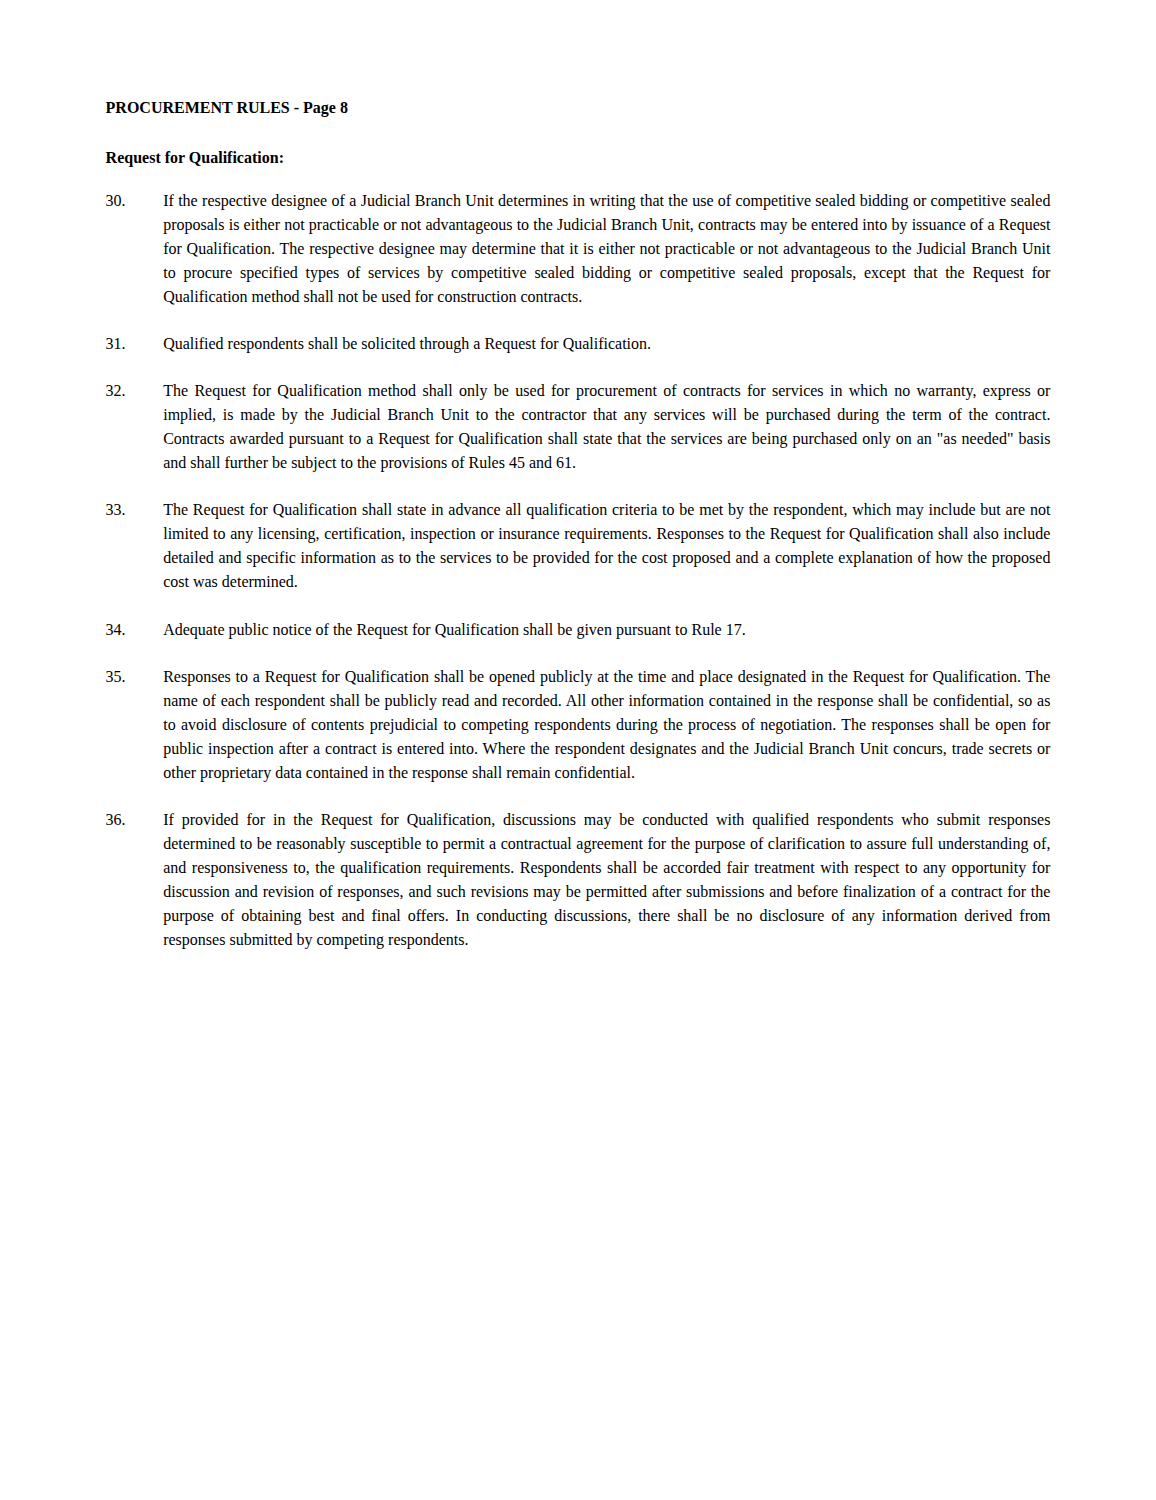PROCUREMENT RULES - Page 8
Request for Qualification:
If the respective designee of a Judicial Branch Unit determines in writing that the use of competitive sealed bidding or competitive sealed proposals is either not practicable or not advantageous to the Judicial Branch Unit, contracts may be entered into by issuance of a Request for Qualification. The respective designee may determine that it is either not practicable or not advantageous to the Judicial Branch Unit to procure specified types of services by competitive sealed bidding or competitive sealed proposals, except that the Request for Qualification method shall not be used for construction contracts.
Qualified respondents shall be solicited through a Request for Qualification.
The Request for Qualification method shall only be used for procurement of contracts for services in which no warranty, express or implied, is made by the Judicial Branch Unit to the contractor that any services will be purchased during the term of the contract. Contracts awarded pursuant to a Request for Qualification shall state that the services are being purchased only on an "as needed" basis and shall further be subject to the provisions of Rules 45 and 61.
The Request for Qualification shall state in advance all qualification criteria to be met by the respondent, which may include but are not limited to any licensing, certification, inspection or insurance requirements. Responses to the Request for Qualification shall also include detailed and specific information as to the services to be provided for the cost proposed and a complete explanation of how the proposed cost was determined.
Adequate public notice of the Request for Qualification shall be given pursuant to Rule 17.
Responses to a Request for Qualification shall be opened publicly at the time and place designated in the Request for Qualification. The name of each respondent shall be publicly read and recorded. All other information contained in the response shall be confidential, so as to avoid disclosure of contents prejudicial to competing respondents during the process of negotiation. The responses shall be open for public inspection after a contract is entered into. Where the respondent designates and the Judicial Branch Unit concurs, trade secrets or other proprietary data contained in the response shall remain confidential.
If provided for in the Request for Qualification, discussions may be conducted with qualified respondents who submit responses determined to be reasonably susceptible to permit a contractual agreement for the purpose of clarification to assure full understanding of, and responsiveness to, the qualification requirements. Respondents shall be accorded fair treatment with respect to any opportunity for discussion and revision of responses, and such revisions may be permitted after submissions and before finalization of a contract for the purpose of obtaining best and final offers. In conducting discussions, there shall be no disclosure of any information derived from responses submitted by competing respondents.